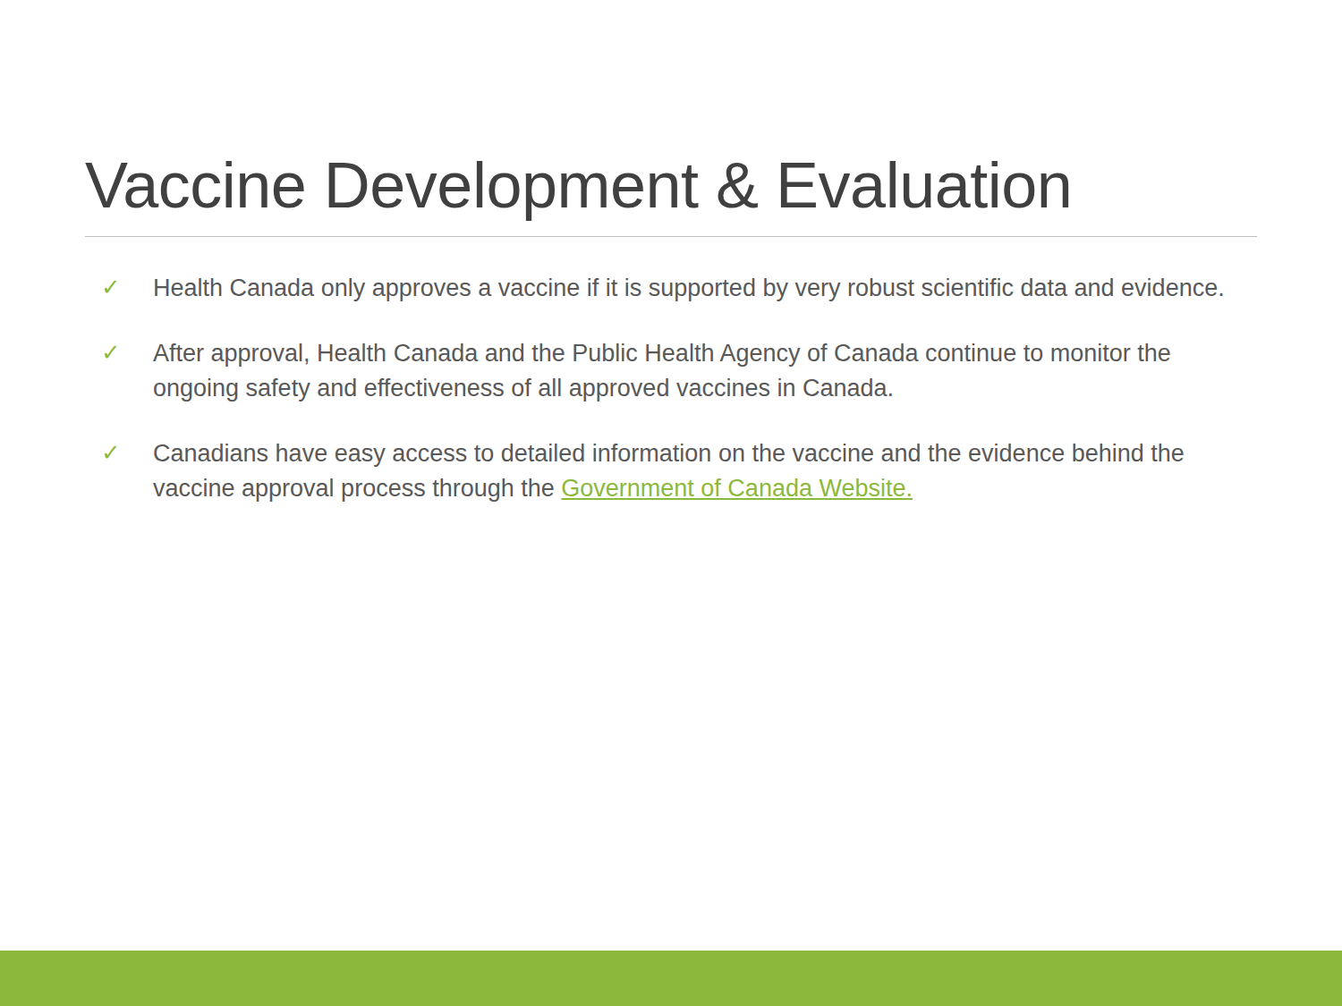Vaccine Development & Evaluation
Health Canada only approves a vaccine if it is supported by very robust scientific data and evidence.
After approval, Health Canada and the Public Health Agency of Canada continue to monitor the ongoing safety and effectiveness of all approved vaccines in Canada.
Canadians have easy access to detailed information on the vaccine and the evidence behind the vaccine approval process through the Government of Canada Website.